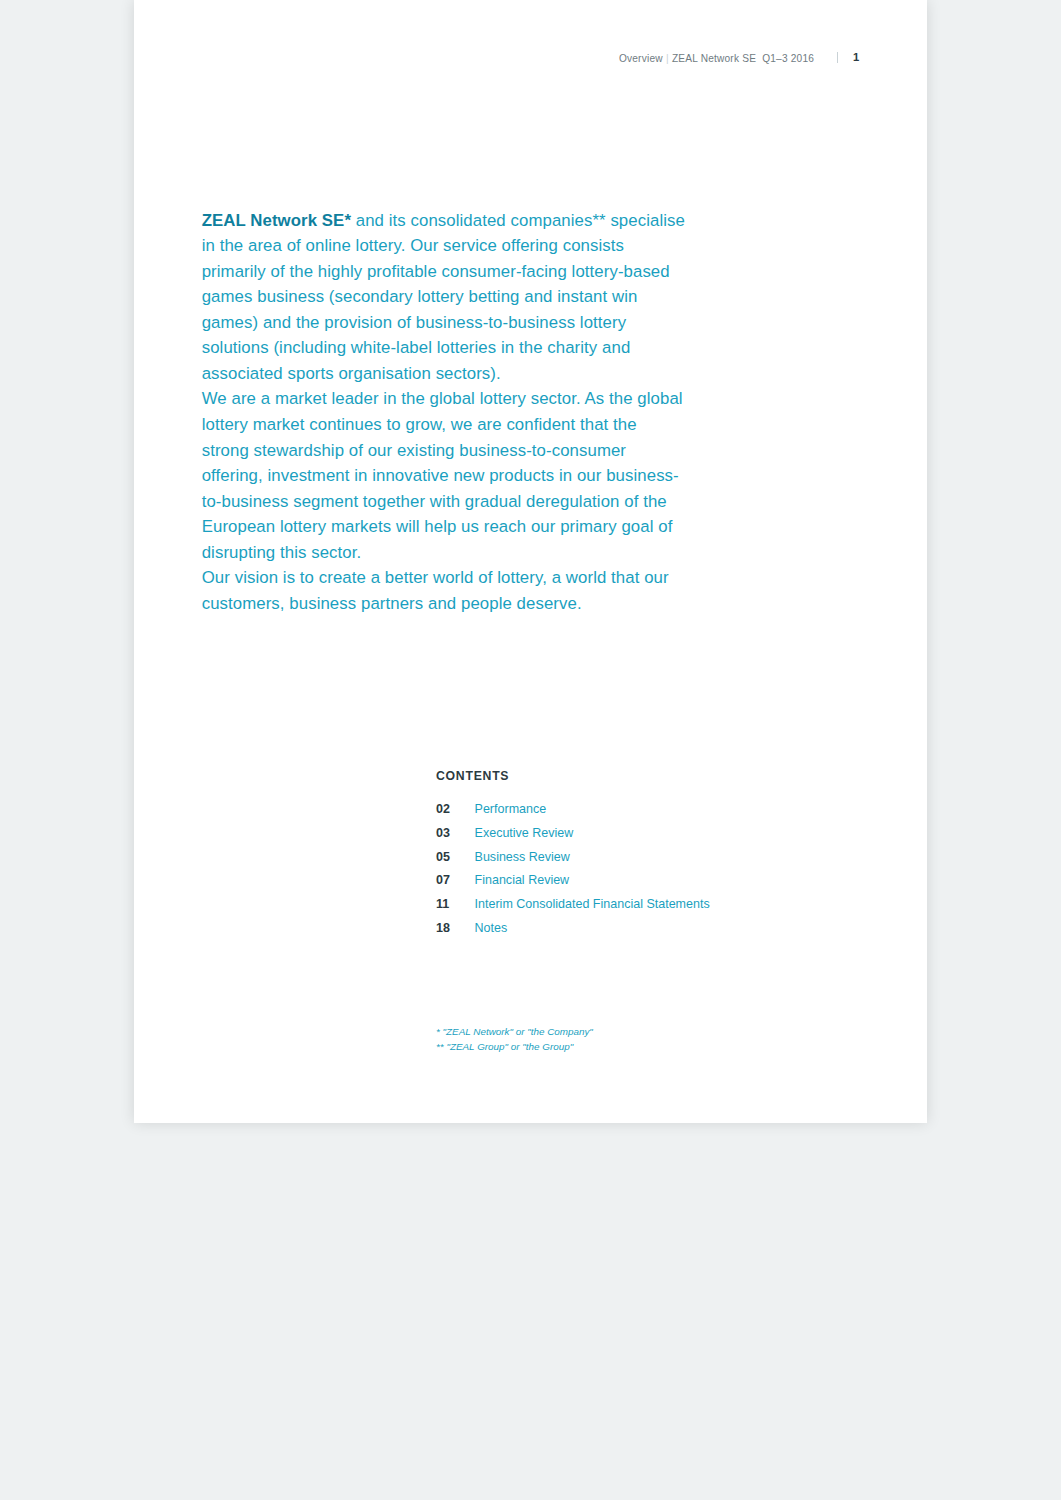Overview|ZEAL Network SE Q1–3 2016
1
ZEAL Network SE* and its consolidated companies** specialise in the area of online lottery. Our service offering consists primarily of the highly profitable consumer-facing lottery-based games business (secondary lottery betting and instant win games) and the provision of business-to-business lottery solutions (including white-label lotteries in the charity and associated sports organisation sectors).
We are a market leader in the global lottery sector. As the global lottery market continues to grow, we are confident that the strong stewardship of our existing business-to-consumer offering, investment in innovative new products in our business-to-business segment together with gradual deregulation of the European lottery markets will help us reach our primary goal of disrupting this sector.
Our vision is to create a better world of lottery, a world that our customers, business partners and people deserve.
Contents
02 Performance
03 Executive Review
05 Business Review
07 Financial Review
11 Interim Consolidated Financial Statements
18 Notes
* "ZEAL Network" or "the Company"
** "ZEAL Group" or "the Group"